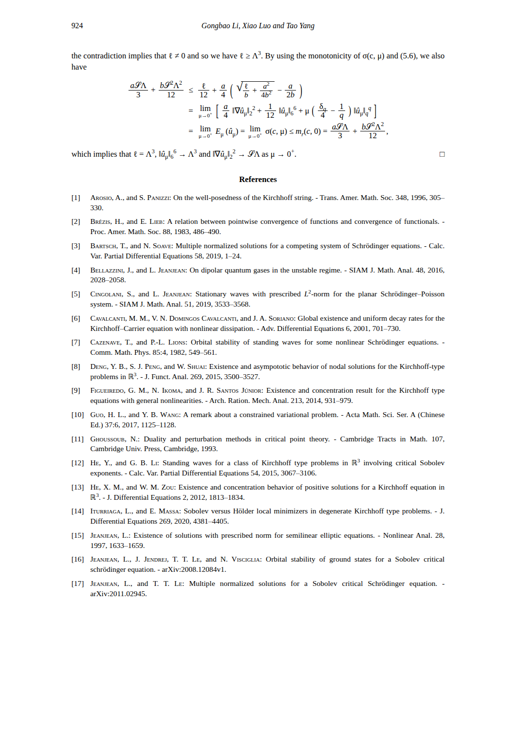924 Gongbao Li, Xiao Luo and Tao Yang 924
the contradiction implies that ℓ ≠ 0 and so we have ℓ ≥ Λ3. By using the monotonicity of σ(c, μ) and (5.6), we also have
a 𝒮Λ 3 + b 𝒮2Λ212 ≤ ℓ 12 + a 4 ( ℓb + a24b2 − a 2b )
= lim μ→0+ [ a 4 ‖∇ûμ‖22 + 112 ‖ûμ‖66 + μ ( δq 4 − 1 q ) ‖ûμ‖qq ]
= lim μ→0+ Eμ (ûμ) = lim μ→0+ σ(c, μ) ≤ mr(c, 0) = a 𝒮Λ 3 + b 𝒮2Λ212,
which implies that ℓ = Λ3, ‖ûμ‖66 → Λ3 and ‖∇ûμ‖22 → 𝒮Λ as μ → 0+. □
References
[1] Arosio, A., and S. Panizzi: On the well-posedness of the Kirchhoff string. - Trans. Amer. Math. Soc. 348, 1996, 305–330.
[2] Brézis, H., and E. Lieb: A relation between pointwise convergence of functions and convergence of functionals. - Proc. Amer. Math. Soc. 88, 1983, 486–490.
[3] Bartsch, T., and N. Soave: Multiple normalized solutions for a competing system of Schrödinger equations. - Calc. Var. Partial Differential Equations 58, 2019, 1–24.
[4] Bellazzini, J., and L. Jeanjean: On dipolar quantum gases in the unstable regime. - SIAM J. Math. Anal. 48, 2016, 2028–2058.
[5] Cingolani, S., and L. Jeanjean: Stationary waves with prescribed L2-norm for the planar Schrödinger–Poisson system. - SIAM J. Math. Anal. 51, 2019, 3533–3568.
[6] Cavalcanti, M. M., V. N. Domingos Cavalcanti, and J. A. Soriano: Global existence and uniform decay rates for the Kirchhoff–Carrier equation with nonlinear dissipation. - Adv. Differential Equations 6, 2001, 701–730.
[7] Cazenave, T., and P.-L. Lions: Orbital stability of standing waves for some nonlinear Schrödinger equations. - Comm. Math. Phys. 85:4, 1982, 549–561.
[8] Deng, Y. B., S. J. Peng, and W. Shuai: Existence and asympototic behavior of nodal solutions for the Kirchhoff-type problems in ℝ3. - J. Funct. Anal. 269, 2015, 3500–3527.
[9] Figueiredo, G. M., N. Ikoma, and J. R. Santos Júnior: Existence and concentration result for the Kirchhoff type equations with general nonlinearities. - Arch. Ration. Mech. Anal. 213, 2014, 931–979.
[10] Guo, H. L., and Y. B. Wang: A remark about a constrained variational problem. - Acta Math. Sci. Ser. A (Chinese Ed.) 37:6, 2017, 1125–1128.
[11] Ghoussoub, N.: Duality and perturbation methods in critical point theory. - Cambridge Tracts in Math. 107, Cambridge Univ. Press, Cambridge, 1993.
[12] He, Y., and G. B. Li: Standing waves for a class of Kirchhoff type problems in ℝ3 involving critical Sobolev exponents. - Calc. Var. Partial Differential Equations 54, 2015, 3067–3106.
[13] He, X. M., and W. M. Zou: Existence and concentration behavior of positive solutions for a Kirchhoff equation in ℝ3. - J. Differential Equations 2, 2012, 1813–1834.
[14] Iturriaga, L., and E. Massa: Sobolev versus Hölder local minimizers in degenerate Kirchhoff type problems. - J. Differential Equations 269, 2020, 4381–4405.
[15] Jeanjean, L.: Existence of solutions with prescribed norm for semilinear elliptic equations. - Nonlinear Anal. 28, 1997, 1633–1659.
[16] Jeanjean, L., J. Jendrej, T. T. Le, and N. Visciglia: Orbital stability of ground states for a Sobolev critical schrödinger equation. - arXiv:2008.12084v1.
[17] Jeanjean, L., and T. T. Le: Multiple normalized solutions for a Sobolev critical Schrödinger equation. - arXiv:2011.02945.